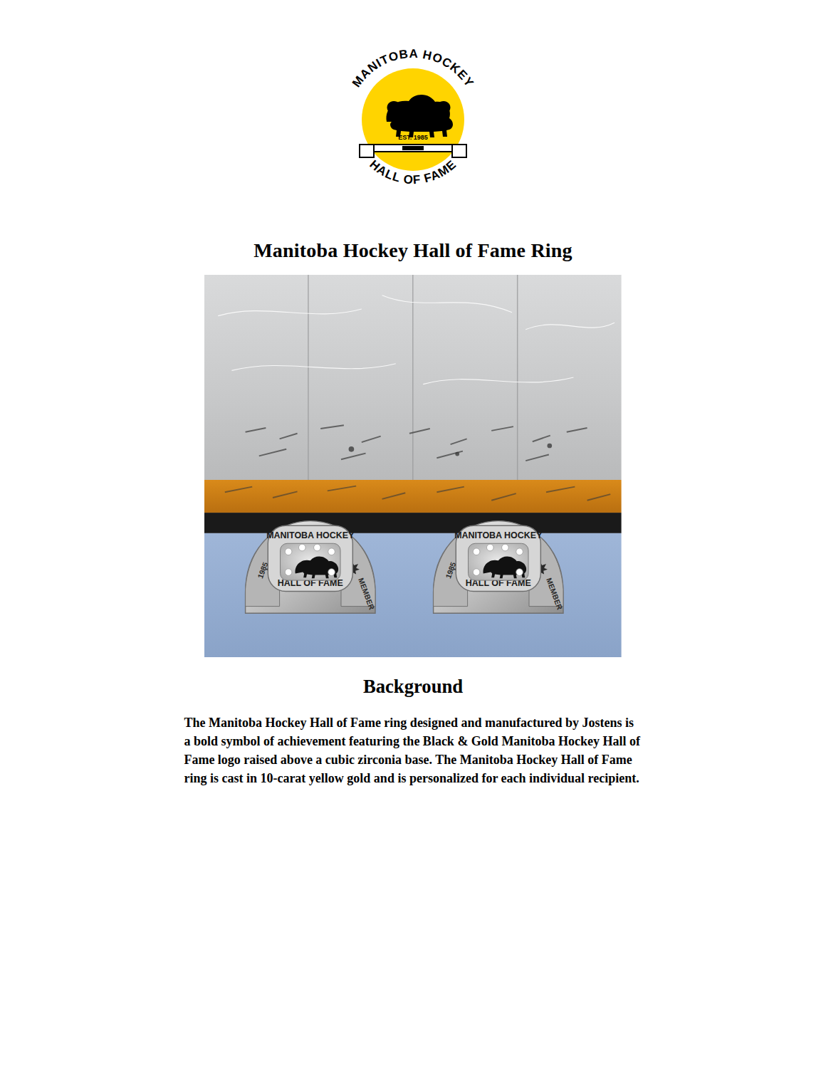EST. 1985 MANITOBA HOCKEY HALL OF FAME
Manitoba Hockey Hall of Fame Ring
1985 MEMBER MANITOBA HOCKEY HALL OF FAME 1985 MEMBER MANITOBA HOCKEY HALL OF FAME
Background
The Manitoba Hockey Hall of Fame ring designed and manufactured by Jostens is a bold symbol of achievement featuring the Black & Gold Manitoba Hockey Hall of Fame logo raised above a cubic zirconia base. The Manitoba Hockey Hall of Fame ring is cast in 10-carat yellow gold and is personalized for each individual recipient.